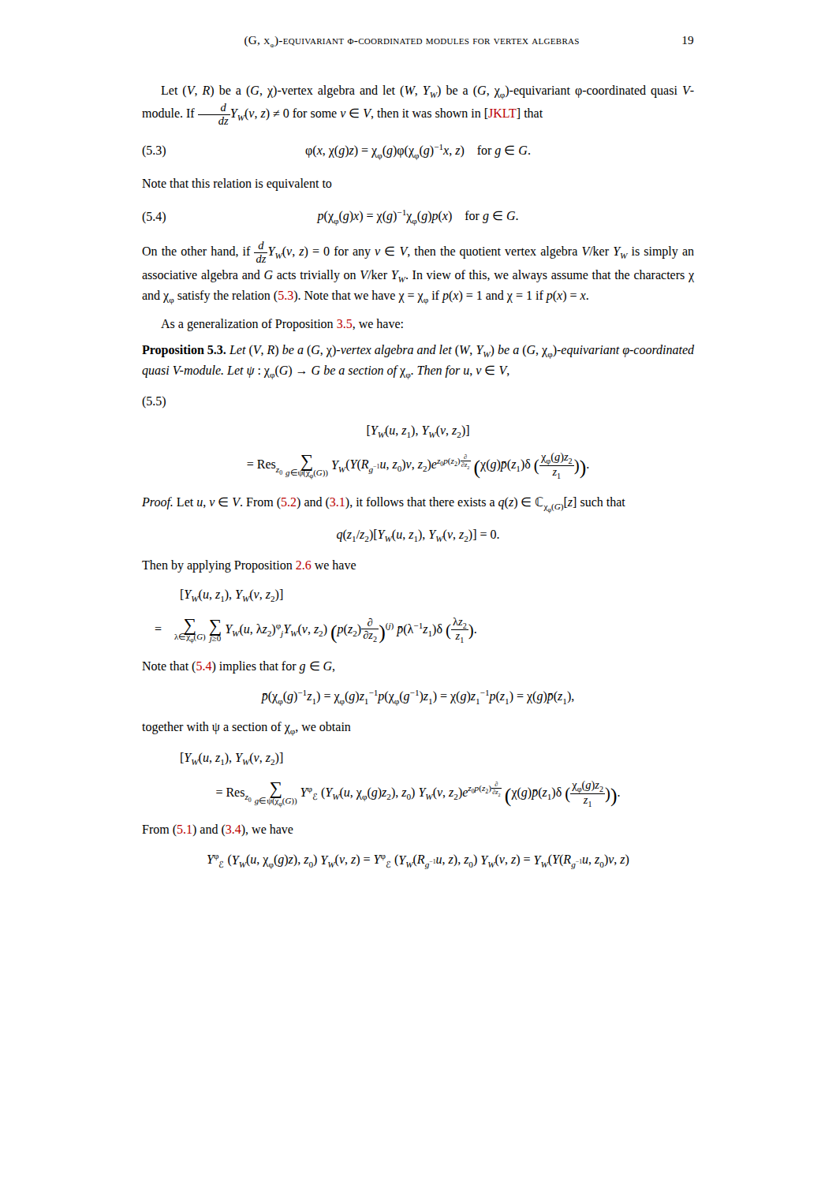(G, χφ)-equivariant φ-coordinated modules for vertex algebras19
Let (V, R) be a (G, χ)-vertex algebra and let (W, YW) be a (G, χφ)-equivariant φ-coordinated quasi V-module. If ddz YW(v, z) ≠ 0 for some v ∈ V, then it was shown in [JKLT] that
(5.3) φ(x, χ(g)z) = χφ(g)φ(χφ(g)−1x, z) for g ∈ G.
Note that this relation is equivalent to
(5.4) p(χφ(g)x) = χ(g)−1χφ(g)p(x) for g ∈ G.
On the other hand, if ddz YW(v, z) = 0 for any v ∈ V, then the quotient vertex algebra V/ker YW is simply an associative algebra and G acts trivially on V/ker YW. In view of this, we always assume that the characters χ and χφ satisfy the relation (5.3). Note that we have χ = χφ if p(x) = 1 and χ = 1 if p(x) = x.
As a generalization of Proposition 3.5, we have:
Proposition 5.3. Let (V, R) be a (G, χ)-vertex algebra and let (W, YW) be a (G, χφ)-equivariant φ-coordinated quasi V-module. Let ψ : χφ(G) → G be a section of χφ. Then for u, v ∈ V,
(5.5)
[YW(u, z1), YW(v, z2)]
= Resz0 ∑g∈ψ(χφ(G)) YW(Y(Rg−1u, z0)v, z2)ez0p(z2)∂∂z2 (χ(g)p̄(z1)δ (χφ(g)z2 z1)).
Proof. Let u, v ∈ V. From (5.2) and (3.1), it follows that there exists a q(z) ∈ ℂχφ(G)[z] such that
q(z1/z2)[YW(u, z1), YW(v, z2)] = 0.
Then by applying Proposition 2.6 we have
[YW(u, z1), YW(v, z2)]
= ∑λ∈χφ(G) ∑j≥0 YW(u, λz2)φjYW(v, z2) (p(z2)∂∂z2)(j) p̄(λ−1z1)δ (λz2 z1).
Note that (5.4) implies that for g ∈ G,
p̄(χφ(g)−1z1) = χφ(g)z1−1p(χφ(g−1)z1) = χ(g)z1−1p(z1) = χ(g)p̄(z1),
together with ψ a section of χφ, we obtain
[YW(u, z1), YW(v, z2)]
= Resz0 ∑g∈ψ(χφ(G)) Yφℰ (YW(u, χφ(g)z2), z0) YW(v, z2)ez0p(z2)∂∂z2 (χ(g)p̄(z1)δ (χφ(g)z2 z1)).
From (5.1) and (3.4), we have
Yφℰ (YW(u, χφ(g)z), z0) YW(v, z) = Yφℰ (YW(Rg−1u, z), z0) YW(v, z) = YW(Y(Rg−1u, z0)v, z)